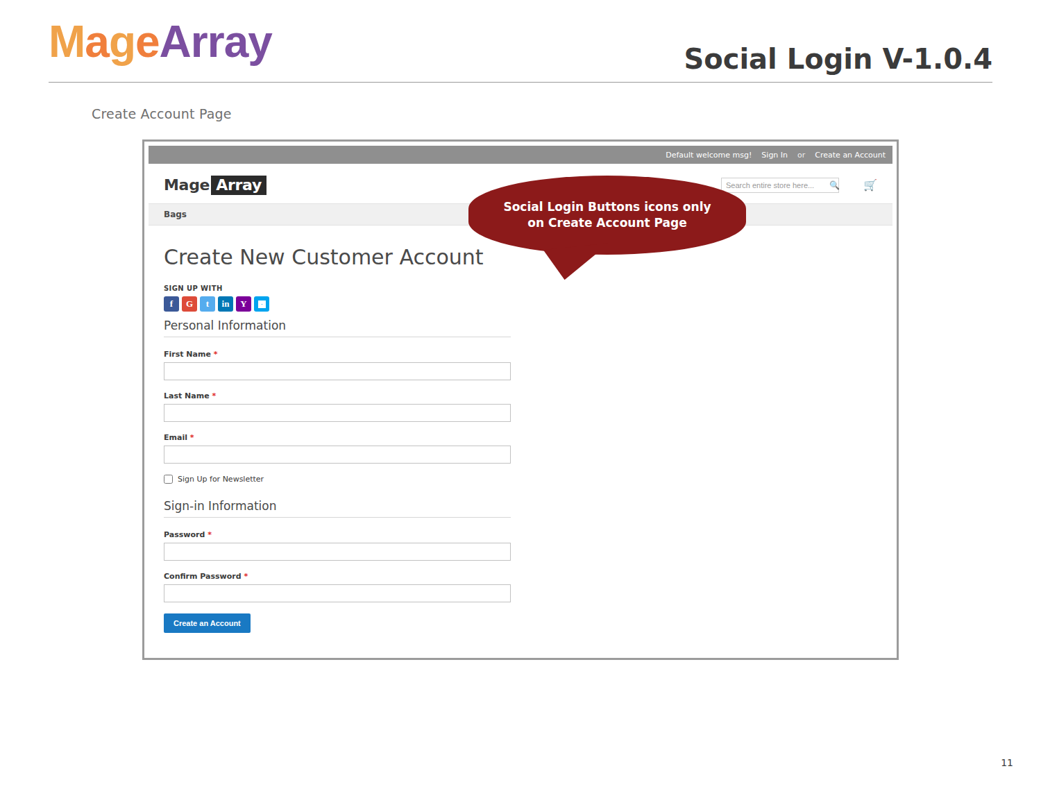MageArray
Social Login V-1.0.4
Create Account Page
Social Login Buttons icons only
on Create Account Page
Default welcome msg! Sign In or Create an Account
MageArray
🔍 🛒
Bags
Create New Customer Account
SIGN UP WITH
f G t in Y
Personal Information
First Name *
Last Name *
Email *
Sign Up for Newsletter
Sign-in Information
Password *
Confirm Password *
Create an Account
11